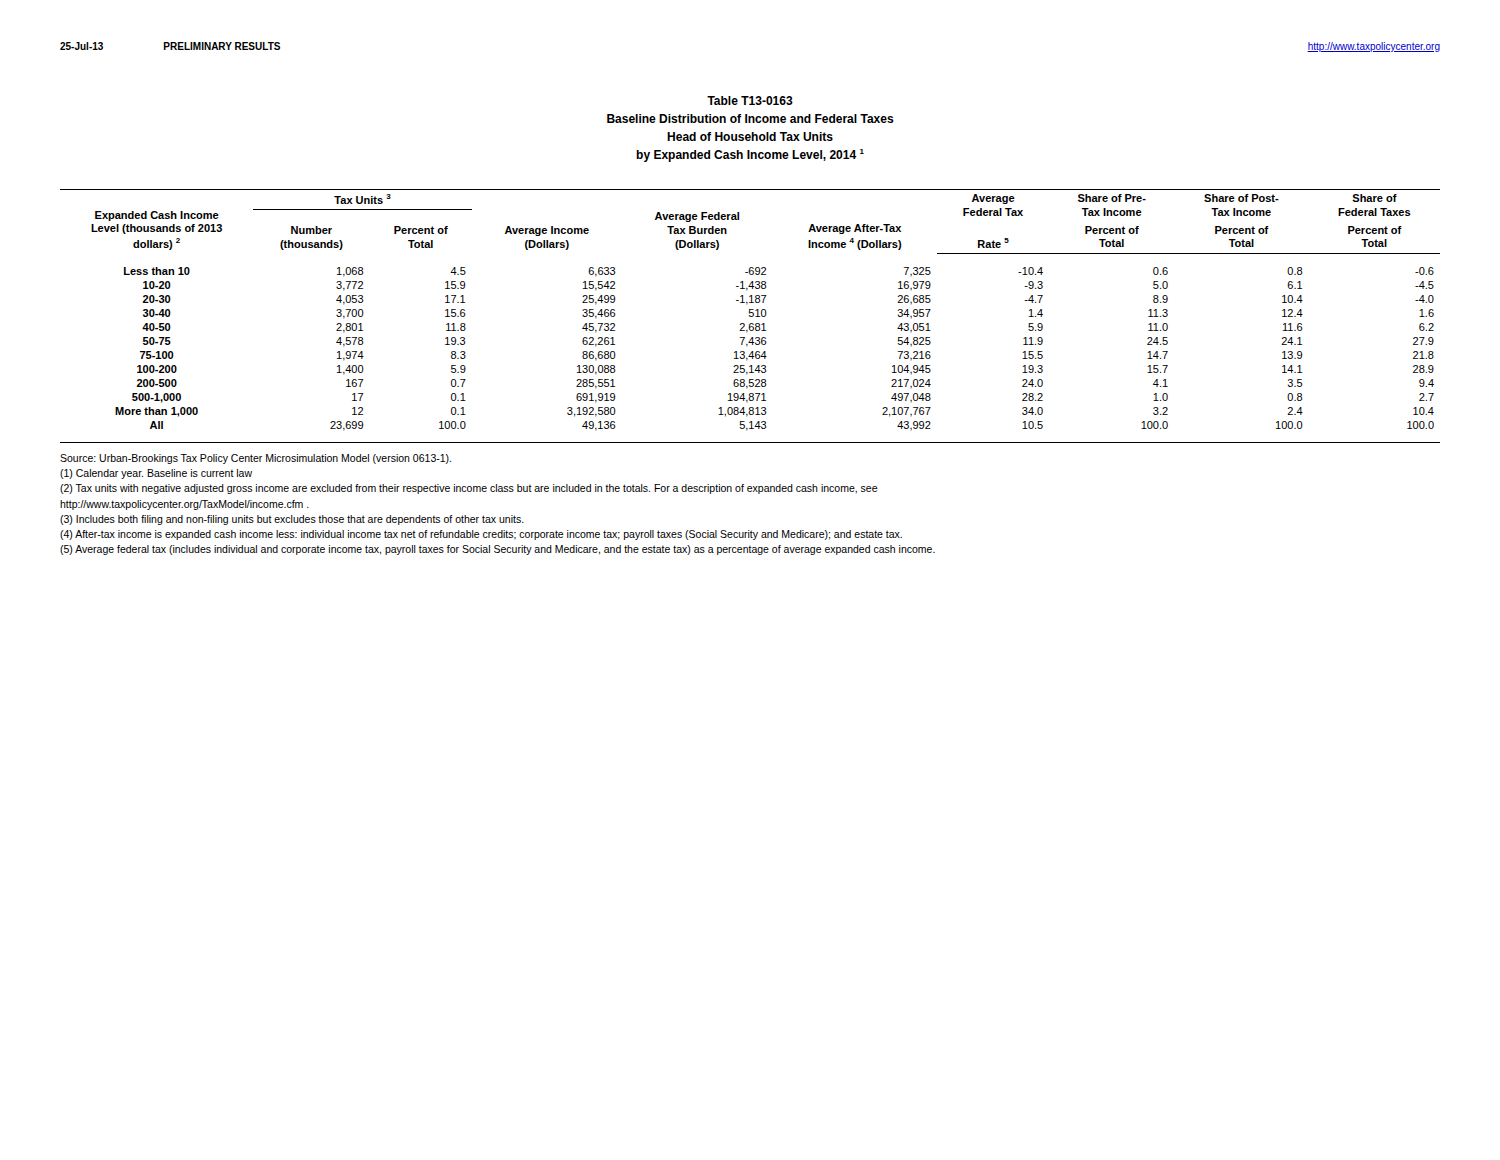25-Jul-13 PRELIMINARY RESULTS
http://www.taxpolicycenter.org
Table T13-0163
Baseline Distribution of Income and Federal Taxes
Head of Household Tax Units
by Expanded Cash Income Level, 2014 1
| Expanded Cash Income Level (thousands of 2013 dollars) 2 | Tax Units 3 | Average Income (Dollars) | Average Federal Tax Burden (Dollars) | Average After-Tax Income 4 (Dollars) | Average Federal Tax | Share of Pre- Tax Income | Share of Post- Tax Income | Share of Federal Taxes |
| --- | --- | --- | --- | --- | --- | --- | --- | --- |
| Number (thousands) | Percent of Total |
| Rate 5 | Percent of Total | Percent of Total | Percent of Total |
| Less than 10 | 1,068 | 4.5 | 6,633 | -692 | 7,325 | -10.4 | 0.6 | 0.8 | -0.6 |
| 10-20 | 3,772 | 15.9 | 15,542 | -1,438 | 16,979 | -9.3 | 5.0 | 6.1 | -4.5 |
| 20-30 | 4,053 | 17.1 | 25,499 | -1,187 | 26,685 | -4.7 | 8.9 | 10.4 | -4.0 |
| 30-40 | 3,700 | 15.6 | 35,466 | 510 | 34,957 | 1.4 | 11.3 | 12.4 | 1.6 |
| 40-50 | 2,801 | 11.8 | 45,732 | 2,681 | 43,051 | 5.9 | 11.0 | 11.6 | 6.2 |
| 50-75 | 4,578 | 19.3 | 62,261 | 7,436 | 54,825 | 11.9 | 24.5 | 24.1 | 27.9 |
| 75-100 | 1,974 | 8.3 | 86,680 | 13,464 | 73,216 | 15.5 | 14.7 | 13.9 | 21.8 |
| 100-200 | 1,400 | 5.9 | 130,088 | 25,143 | 104,945 | 19.3 | 15.7 | 14.1 | 28.9 |
| 200-500 | 167 | 0.7 | 285,551 | 68,528 | 217,024 | 24.0 | 4.1 | 3.5 | 9.4 |
| 500-1,000 | 17 | 0.1 | 691,919 | 194,871 | 497,048 | 28.2 | 1.0 | 0.8 | 2.7 |
| More than 1,000 | 12 | 0.1 | 3,192,580 | 1,084,813 | 2,107,767 | 34.0 | 3.2 | 2.4 | 10.4 |
| All | 23,699 | 100.0 | 49,136 | 5,143 | 43,992 | 10.5 | 100.0 | 100.0 | 100.0 |
Source: Urban-Brookings Tax Policy Center Microsimulation Model (version 0613-1).
(1) Calendar year. Baseline is current law
(2) Tax units with negative adjusted gross income are excluded from their respective income class but are included in the totals. For a description of expanded cash income, see
http://www.taxpolicycenter.org/TaxModel/income.cfm .
(3) Includes both filing and non-filing units but excludes those that are dependents of other tax units.
(4) After-tax income is expanded cash income less: individual income tax net of refundable credits; corporate income tax; payroll taxes (Social Security and Medicare); and estate tax.
(5) Average federal tax (includes individual and corporate income tax, payroll taxes for Social Security and Medicare, and the estate tax) as a percentage of average expanded cash income.